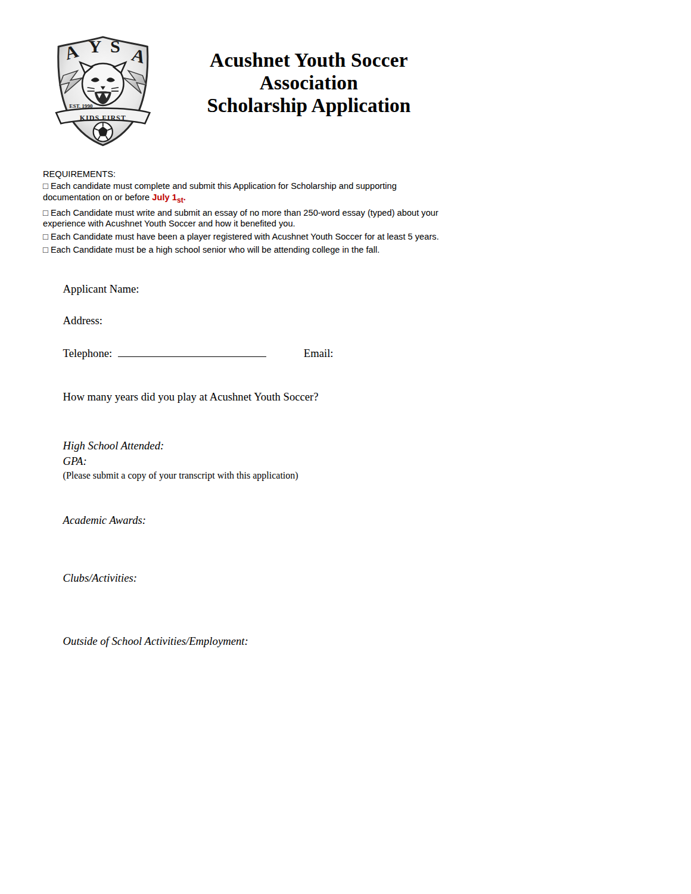A Y S A KIDS FIRST EST. 1990
Acushnet Youth Soccer Association
Scholarship Application
REQUIREMENTS:
□ Each candidate must complete and submit this Application for Scholarship and supporting documentation on or before July 1st.
□ Each Candidate must write and submit an essay of no more than 250-word essay (typed) about your experience with Acushnet Youth Soccer and how it benefited you.
□ Each Candidate must have been a player registered with Acushnet Youth Soccer for at least 5 years.
□ Each Candidate must be a high school senior who will be attending college in the fall.
Applicant Name:
Address:
Telephone: Email:
How many years did you play at Acushnet Youth Soccer?
High School Attended:
GPA:
(Please submit a copy of your transcript with this application)
Academic Awards:
Clubs/Activities:
Outside of School Activities/Employment: